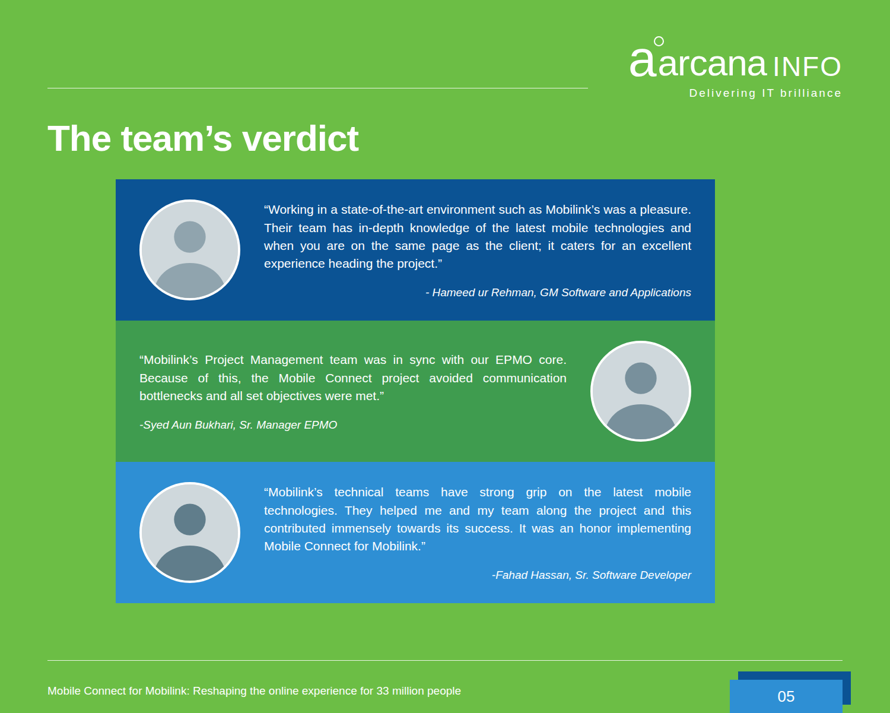a arcana INFO
Delivering IT brilliance
The team’s verdict
“Working in a state-of-the-art environment such as Mobilink’s was a pleasure. Their team has in-depth knowledge of the latest mobile technologies and when you are on the same page as the client; it caters for an excellent experience heading the project.”
- Hameed ur Rehman, GM Software and Applications
“Mobilink’s Project Management team was in sync with our EPMO core. Because of this, the Mobile Connect project avoided communication bottlenecks and all set objectives were met.”
-Syed Aun Bukhari, Sr. Manager EPMO
“Mobilink’s technical teams have strong grip on the latest mobile technologies. They helped me and my team along the project and this contributed immensely towards its success. It was an honor implementing Mobile Connect for Mobilink.”
-Fahad Hassan, Sr. Software Developer
Mobile Connect for Mobilink: Reshaping the online experience for 33 million people
05